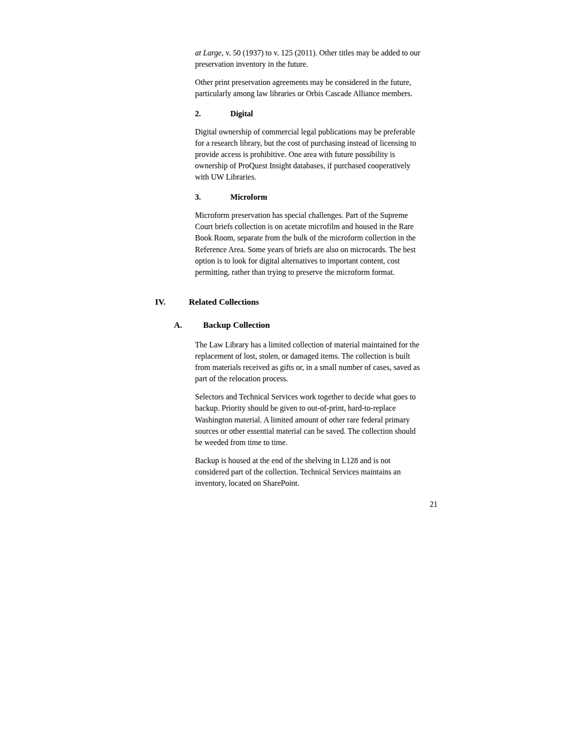at Large, v. 50 (1937) to v. 125 (2011). Other titles may be added to our preservation inventory in the future.
Other print preservation agreements may be considered in the future, particularly among law libraries or Orbis Cascade Alliance members.
2. Digital
Digital ownership of commercial legal publications may be preferable for a research library, but the cost of purchasing instead of licensing to provide access is prohibitive. One area with future possibility is ownership of ProQuest Insight databases, if purchased cooperatively with UW Libraries.
3. Microform
Microform preservation has special challenges. Part of the Supreme Court briefs collection is on acetate microfilm and housed in the Rare Book Room, separate from the bulk of the microform collection in the Reference Area. Some years of briefs are also on microcards. The best option is to look for digital alternatives to important content, cost permitting, rather than trying to preserve the microform format.
IV. Related Collections
A. Backup Collection
The Law Library has a limited collection of material maintained for the replacement of lost, stolen, or damaged items. The collection is built from materials received as gifts or, in a small number of cases, saved as part of the relocation process.
Selectors and Technical Services work together to decide what goes to backup. Priority should be given to out-of-print, hard-to-replace Washington material. A limited amount of other rare federal primary sources or other essential material can be saved. The collection should be weeded from time to time.
Backup is housed at the end of the shelving in L128 and is not considered part of the collection. Technical Services maintains an inventory, located on SharePoint.
21